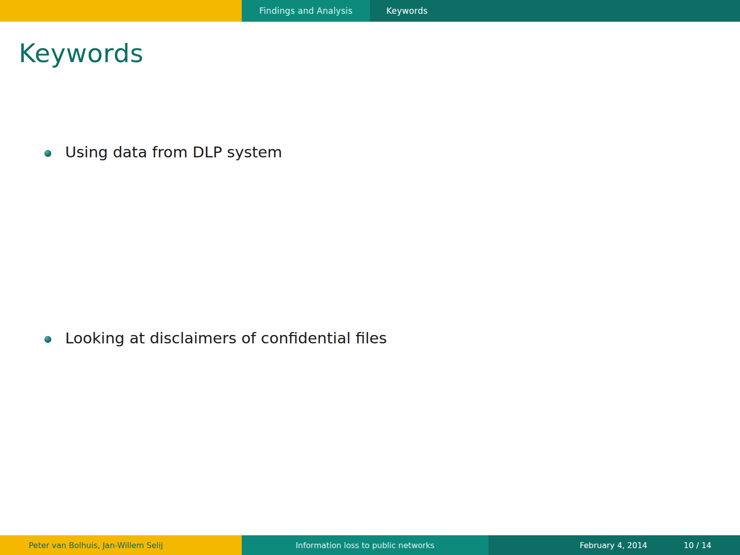Findings and Analysis
Keywords
Keywords
Using data from DLP system
Looking at disclaimers of confidential files
Peter van Bolhuis, Jan-Willem Selij
Information loss to public networks
February 4, 2014 10 / 14